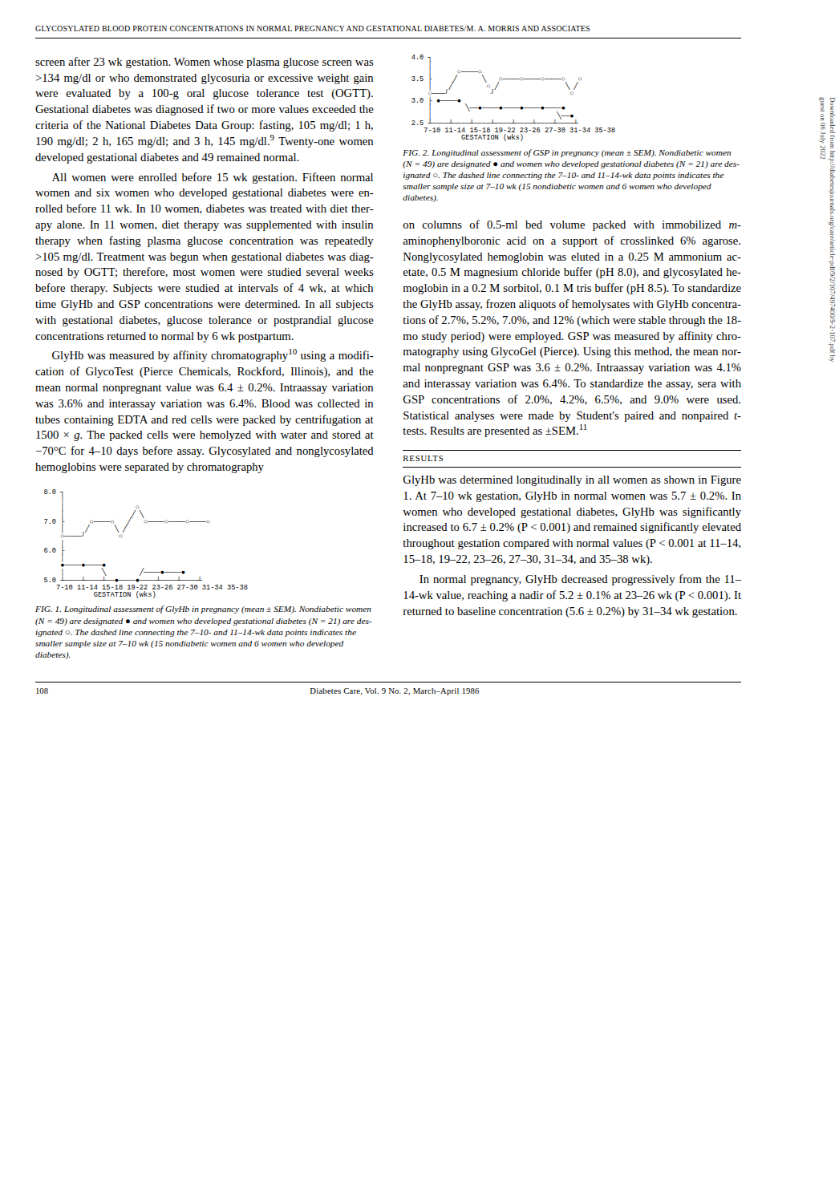Glycosylated Blood Protein Concentrations in Normal Pregnancy and Gestational Diabetes/M. A. Morris and Associates
Downloaded from http://diabetesjournals.org/care/article-pdf/9/2/107/497400/9-2-107.pdf by guest on 06 July 2022
screen after 23 wk gestation. Women whose plasma glucose screen was >134 mg/dl or who demonstrated glycosuria or excessive weight gain were evaluated by a 100-g oral glucose tolerance test (OGTT). Gestational diabetes was diagnosed if two or more values exceeded the criteria of the National Diabetes Data Group: fasting, 105 mg/dl; 1 h, 190 mg/dl; 2 h, 165 mg/dl; and 3 h, 145 mg/dl.9 Twenty-one women developed gestational diabetes and 49 remained normal.
All women were enrolled before 15 wk gestation. Fifteen normal women and six women who developed gestational diabetes were enrolled before 11 wk. In 10 women, diabetes was treated with diet therapy alone. In 11 women, diet therapy was supplemented with insulin therapy when fasting plasma glucose concentration was repeatedly >105 mg/dl. Treatment was begun when gestational diabetes was diagnosed by OGTT; therefore, most women were studied several weeks before therapy. Subjects were studied at intervals of 4 wk, at which time GlyHb and GSP concentrations were determined. In all subjects with gestational diabetes, glucose tolerance or postprandial glucose concentrations returned to normal by 6 wk postpartum.
GlyHb was measured by affinity chromatography10 using a modification of GlycoTest (Pierce Chemicals, Rockford, Illinois), and the mean normal nonpregnant value was 6.4 ± 0.2%. Intraassay variation was 3.6% and interassay variation was 6.4%. Blood was collected in tubes containing EDTA and red cells were packed by centrifugation at 1500 × g. The packed cells were hemolyzed with water and stored at −70°C for 4–10 days before assay. Glycosylated and nonglycosylated hemoglobins were separated by chromatography
  8.0 ┐
      │
      │                 ○
      │                ╱ ╲
  7.0 ├      ○────○   ╱   ○────○────○────○
      │     ╱      ╲ ╱
      ○────╯        ○
      │
  6.0 ├
      │
      ●────●────●
      │         ╲        ╱────●────●
  5.0 ┴────┴────┴──●────●────┴────┴────┴
     7-10 11-14 15-18 19-22 23-26 27-30 31-34 35-38
              GESTATION (wks)
FIG. 1. Longitudinal assessment of GlyHb in pregnancy (mean ± SEM). Nondiabetic women (N = 49) are designated ● and women who developed gestational diabetes (N = 21) are designated ○. The dashed line connecting the 7–10- and 11–14-wk data points indicates the smaller sample size at 7–10 wk (15 nondiabetic women and 6 women who developed diabetes).
  4.0 ┐
      │
      │      ○────○
  3.5 ├     ╱      ╲   ○────○────○────○   ○
      │    ╱        ○ ╱                ╲ ╱
      ○───╯          ╯                  ○
  3.0 ├ ●────●
      │        ╲──●────●────●────●────●
      │                              ╲──●
  2.5 ┴────┴────┴────┴────┴────┴────┴────┴
     7-10 11-14 15-18 19-22 23-26 27-30 31-34 35-38
              GESTATION (wks)
FIG. 2. Longitudinal assessment of GSP in pregnancy (mean ± SEM). Nondiabetic women (N = 49) are designated ● and women who developed gestational diabetes (N = 21) are designated ○. The dashed line connecting the 7–10- and 11–14-wk data points indicates the smaller sample size at 7–10 wk (15 nondiabetic women and 6 women who developed diabetes).
on columns of 0.5-ml bed volume packed with immobilized m-aminophenylboronic acid on a support of crosslinked 6% agarose. Nonglycosylated hemoglobin was eluted in a 0.25 M ammonium acetate, 0.5 M magnesium chloride buffer (pH 8.0), and glycosylated hemoglobin in a 0.2 M sorbitol, 0.1 M tris buffer (pH 8.5). To standardize the GlyHb assay, frozen aliquots of hemolysates with GlyHb concentrations of 2.7%, 5.2%, 7.0%, and 12% (which were stable through the 18-mo study period) were employed. GSP was measured by affinity chromatography using GlycoGel (Pierce). Using this method, the mean normal nonpregnant GSP was 3.6 ± 0.2%. Intraassay variation was 4.1% and interassay variation was 6.4%. To standardize the assay, sera with GSP concentrations of 2.0%, 4.2%, 6.5%, and 9.0% were used. Statistical analyses were made by Student's paired and nonpaired t-tests. Results are presented as ±SEM.11
Results
GlyHb was determined longitudinally in all women as shown in Figure 1. At 7–10 wk gestation, GlyHb in normal women was 5.7 ± 0.2%. In women who developed gestational diabetes, GlyHb was significantly increased to 6.7 ± 0.2% (P < 0.001) and remained significantly elevated throughout gestation compared with normal values (P < 0.001 at 11–14, 15–18, 19–22, 23–26, 27–30, 31–34, and 35–38 wk).
In normal pregnancy, GlyHb decreased progressively from the 11–14-wk value, reaching a nadir of 5.2 ± 0.1% at 23–26 wk (P < 0.001). It returned to baseline concentration (5.6 ± 0.2%) by 31–34 wk gestation.
108 Diabetes Care, Vol. 9 No. 2, March–April 1986